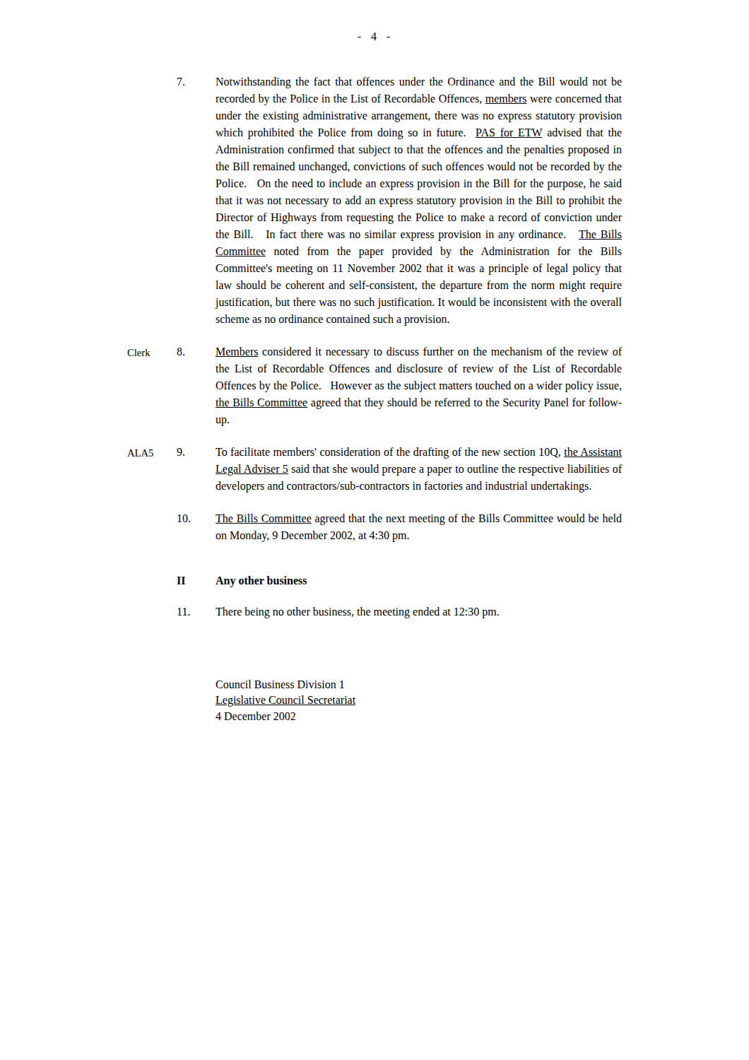- 4 -
7.
Notwithstanding the fact that offences under the Ordinance and the Bill would not be recorded by the Police in the List of Recordable Offences, members were concerned that under the existing administrative arrangement, there was no express statutory provision which prohibited the Police from doing so in future. PAS for ETW advised that the Administration confirmed that subject to that the offences and the penalties proposed in the Bill remained unchanged, convictions of such offences would not be recorded by the Police. On the need to include an express provision in the Bill for the purpose, he said that it was not necessary to add an express statutory provision in the Bill to prohibit the Director of Highways from requesting the Police to make a record of conviction under the Bill. In fact there was no similar express provision in any ordinance. The Bills Committee noted from the paper provided by the Administration for the Bills Committee's meeting on 11 November 2002 that it was a principle of legal policy that law should be coherent and self-consistent, the departure from the norm might require justification, but there was no such justification. It would be inconsistent with the overall scheme as no ordinance contained such a provision.
Clerk
8.
Members considered it necessary to discuss further on the mechanism of the review of the List of Recordable Offences and disclosure of review of the List of Recordable Offences by the Police. However as the subject matters touched on a wider policy issue, the Bills Committee agreed that they should be referred to the Security Panel for follow-up.
ALA5
9.
To facilitate members' consideration of the drafting of the new section 10Q, the Assistant Legal Adviser 5 said that she would prepare a paper to outline the respective liabilities of developers and contractors/sub-contractors in factories and industrial undertakings.
10.
The Bills Committee agreed that the next meeting of the Bills Committee would be held on Monday, 9 December 2002, at 4:30 pm.
II
Any other business
11.
There being no other business, the meeting ended at 12:30 pm.
Council Business Division 1
Legislative Council Secretariat
4 December 2002